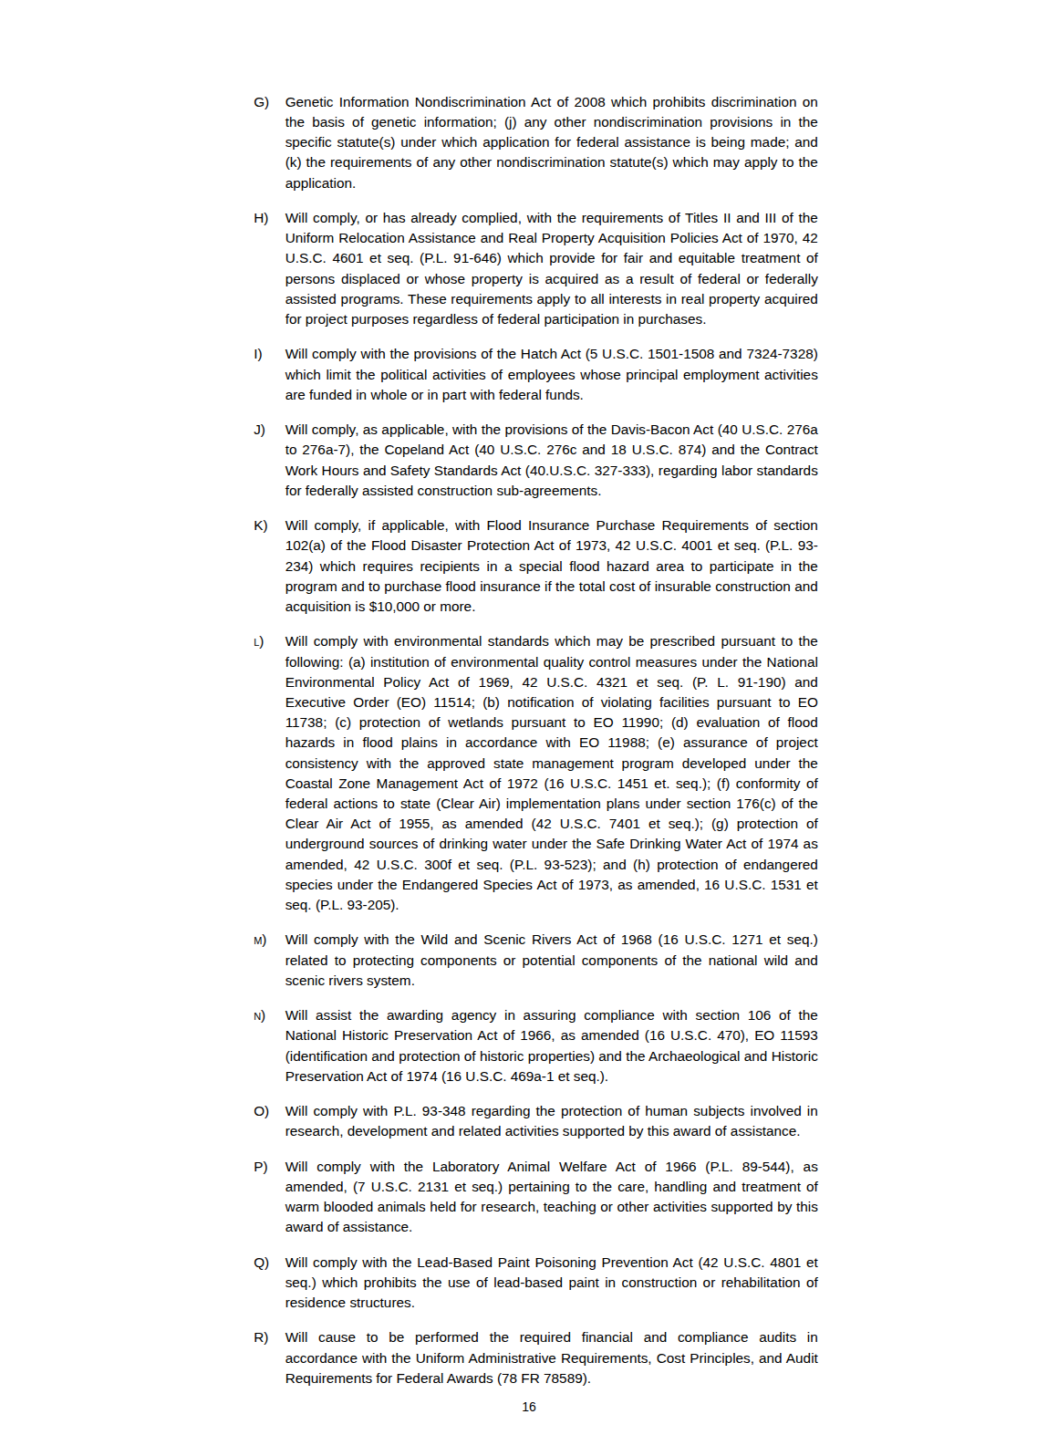G) Genetic Information Nondiscrimination Act of 2008 which prohibits discrimination on the basis of genetic information; (j) any other nondiscrimination provisions in the specific statute(s) under which application for federal assistance is being made; and (k) the requirements of any other nondiscrimination statute(s) which may apply to the application.
H) Will comply, or has already complied, with the requirements of Titles II and III of the Uniform Relocation Assistance and Real Property Acquisition Policies Act of 1970, 42 U.S.C. 4601 et seq. (P.L. 91-646) which provide for fair and equitable treatment of persons displaced or whose property is acquired as a result of federal or federally assisted programs. These requirements apply to all interests in real property acquired for project purposes regardless of federal participation in purchases.
I) Will comply with the provisions of the Hatch Act (5 U.S.C. 1501-1508 and 7324-7328) which limit the political activities of employees whose principal employment activities are funded in whole or in part with federal funds.
J) Will comply, as applicable, with the provisions of the Davis-Bacon Act (40 U.S.C. 276a to 276a-7), the Copeland Act (40 U.S.C. 276c and 18 U.S.C. 874) and the Contract Work Hours and Safety Standards Act (40.U.S.C. 327-333), regarding labor standards for federally assisted construction sub-agreements.
K) Will comply, if applicable, with Flood Insurance Purchase Requirements of section 102(a) of the Flood Disaster Protection Act of 1973, 42 U.S.C. 4001 et seq. (P.L. 93-234) which requires recipients in a special flood hazard area to participate in the program and to purchase flood insurance if the total cost of insurable construction and acquisition is $10,000 or more.
L) Will comply with environmental standards which may be prescribed pursuant to the following: (a) institution of environmental quality control measures under the National Environmental Policy Act of 1969, 42 U.S.C. 4321 et seq. (P. L. 91-190) and Executive Order (EO) 11514; (b) notification of violating facilities pursuant to EO 11738; (c) protection of wetlands pursuant to EO 11990; (d) evaluation of flood hazards in flood plains in accordance with EO 11988; (e) assurance of project consistency with the approved state management program developed under the Coastal Zone Management Act of 1972 (16 U.S.C. 1451 et. seq.); (f) conformity of federal actions to state (Clear Air) implementation plans under section 176(c) of the Clear Air Act of 1955, as amended (42 U.S.C. 7401 et seq.); (g) protection of underground sources of drinking water under the Safe Drinking Water Act of 1974 as amended, 42 U.S.C. 300f et seq. (P.L. 93-523); and (h) protection of endangered species under the Endangered Species Act of 1973, as amended, 16 U.S.C. 1531 et seq. (P.L. 93-205).
M) Will comply with the Wild and Scenic Rivers Act of 1968 (16 U.S.C. 1271 et seq.) related to protecting components or potential components of the national wild and scenic rivers system.
N) Will assist the awarding agency in assuring compliance with section 106 of the National Historic Preservation Act of 1966, as amended (16 U.S.C. 470), EO 11593 (identification and protection of historic properties) and the Archaeological and Historic Preservation Act of 1974 (16 U.S.C. 469a-1 et seq.).
O) Will comply with P.L. 93-348 regarding the protection of human subjects involved in research, development and related activities supported by this award of assistance.
P) Will comply with the Laboratory Animal Welfare Act of 1966 (P.L. 89-544), as amended, (7 U.S.C. 2131 et seq.) pertaining to the care, handling and treatment of warm blooded animals held for research, teaching or other activities supported by this award of assistance.
Q) Will comply with the Lead-Based Paint Poisoning Prevention Act (42 U.S.C. 4801 et seq.) which prohibits the use of lead-based paint in construction or rehabilitation of residence structures.
R) Will cause to be performed the required financial and compliance audits in accordance with the Uniform Administrative Requirements, Cost Principles, and Audit Requirements for Federal Awards (78 FR 78589).
16